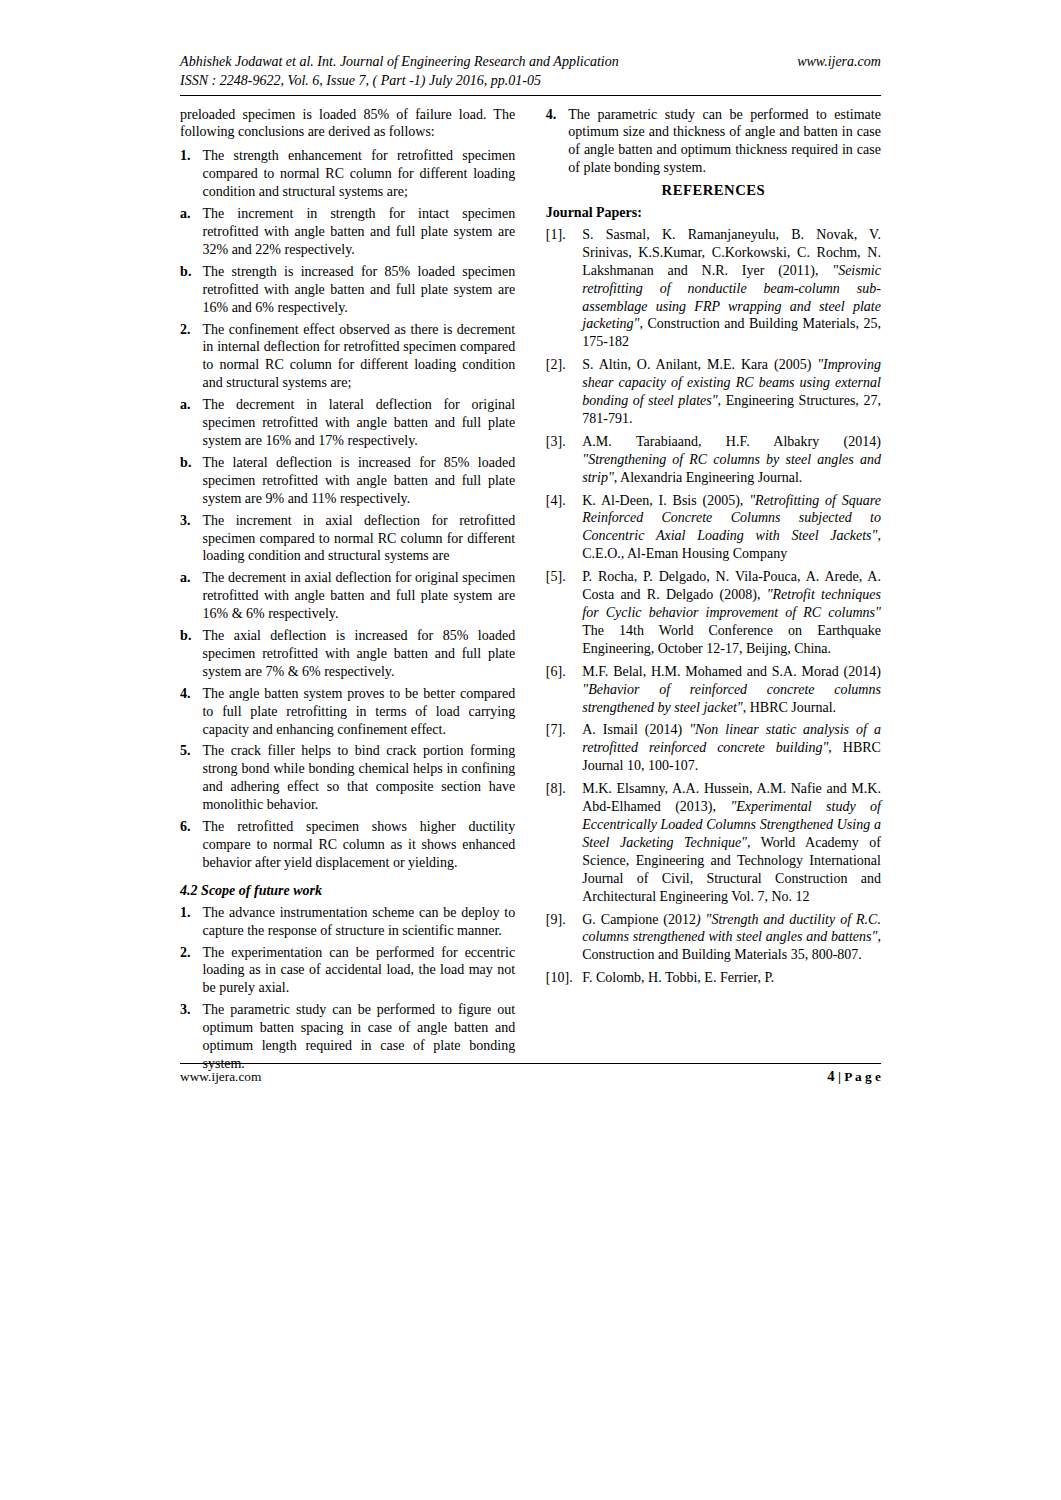www.ijera.com Abhishek Jodawat et al. Int. Journal of Engineering Research and Application
ISSN : 2248-9622, Vol. 6, Issue 7, ( Part -1) July 2016, pp.01-05
preloaded specimen is loaded 85% of failure load. The following conclusions are derived as follows:
1. The strength enhancement for retrofitted specimen compared to normal RC column for different loading condition and structural systems are;
a. The increment in strength for intact specimen retrofitted with angle batten and full plate system are 32% and 22% respectively.
b. The strength is increased for 85% loaded specimen retrofitted with angle batten and full plate system are 16% and 6% respectively.
2. The confinement effect observed as there is decrement in internal deflection for retrofitted specimen compared to normal RC column for different loading condition and structural systems are;
a. The decrement in lateral deflection for original specimen retrofitted with angle batten and full plate system are 16% and 17% respectively.
b. The lateral deflection is increased for 85% loaded specimen retrofitted with angle batten and full plate system are 9% and 11% respectively.
3. The increment in axial deflection for retrofitted specimen compared to normal RC column for different loading condition and structural systems are
a. The decrement in axial deflection for original specimen retrofitted with angle batten and full plate system are 16% & 6% respectively.
b. The axial deflection is increased for 85% loaded specimen retrofitted with angle batten and full plate system are 7% & 6% respectively.
4. The angle batten system proves to be better compared to full plate retrofitting in terms of load carrying capacity and enhancing confinement effect.
5. The crack filler helps to bind crack portion forming strong bond while bonding chemical helps in confining and adhering effect so that composite section have monolithic behavior.
6. The retrofitted specimen shows higher ductility compare to normal RC column as it shows enhanced behavior after yield displacement or yielding.
4.2 Scope of future work
1. The advance instrumentation scheme can be deploy to capture the response of structure in scientific manner.
2. The experimentation can be performed for eccentric loading as in case of accidental load, the load may not be purely axial.
3. The parametric study can be performed to figure out optimum batten spacing in case of angle batten and optimum length required in case of plate bonding system.
4. The parametric study can be performed to estimate optimum size and thickness of angle and batten in case of angle batten and optimum thickness required in case of plate bonding system.
REFERENCES
Journal Papers:
[1]. S. Sasmal, K. Ramanjaneyulu, B. Novak, V. Srinivas, K.S.Kumar, C.Korkowski, C. Rochm, N. Lakshmanan and N.R. Iyer (2011), "Seismic retrofitting of nonductile beam-column sub-assemblage using FRP wrapping and steel plate jacketing", Construction and Building Materials, 25, 175-182
[2]. S. Altin, O. Anilant, M.E. Kara (2005) "Improving shear capacity of existing RC beams using external bonding of steel plates", Engineering Structures, 27, 781-791.
[3]. A.M. Tarabiaand, H.F. Albakry (2014) "Strengthening of RC columns by steel angles and strip", Alexandria Engineering Journal.
[4]. K. Al-Deen, I. Bsis (2005), "Retrofitting of Square Reinforced Concrete Columns subjected to Concentric Axial Loading with Steel Jackets", C.E.O., Al-Eman Housing Company
[5]. P. Rocha, P. Delgado, N. Vila-Pouca, A. Arede, A. Costa and R. Delgado (2008), "Retrofit techniques for Cyclic behavior improvement of RC columns" The 14th World Conference on Earthquake Engineering, October 12-17, Beijing, China.
[6]. M.F. Belal, H.M. Mohamed and S.A. Morad (2014) "Behavior of reinforced concrete columns strengthened by steel jacket", HBRC Journal.
[7]. A. Ismail (2014) "Non linear static analysis of a retrofitted reinforced concrete building", HBRC Journal 10, 100-107.
[8]. M.K. Elsamny, A.A. Hussein, A.M. Nafie and M.K. Abd-Elhamed (2013), "Experimental study of Eccentrically Loaded Columns Strengthened Using a Steel Jacketing Technique", World Academy of Science, Engineering and Technology International Journal of Civil, Structural Construction and Architectural Engineering Vol. 7, No. 12
[9]. G. Campione (2012) "Strength and ductility of R.C. columns strengthened with steel angles and battens", Construction and Building Materials 35, 800-807.
[10]. F. Colomb, H. Tobbi, E. Ferrier, P.
www.ijera.com 4 | P a g e